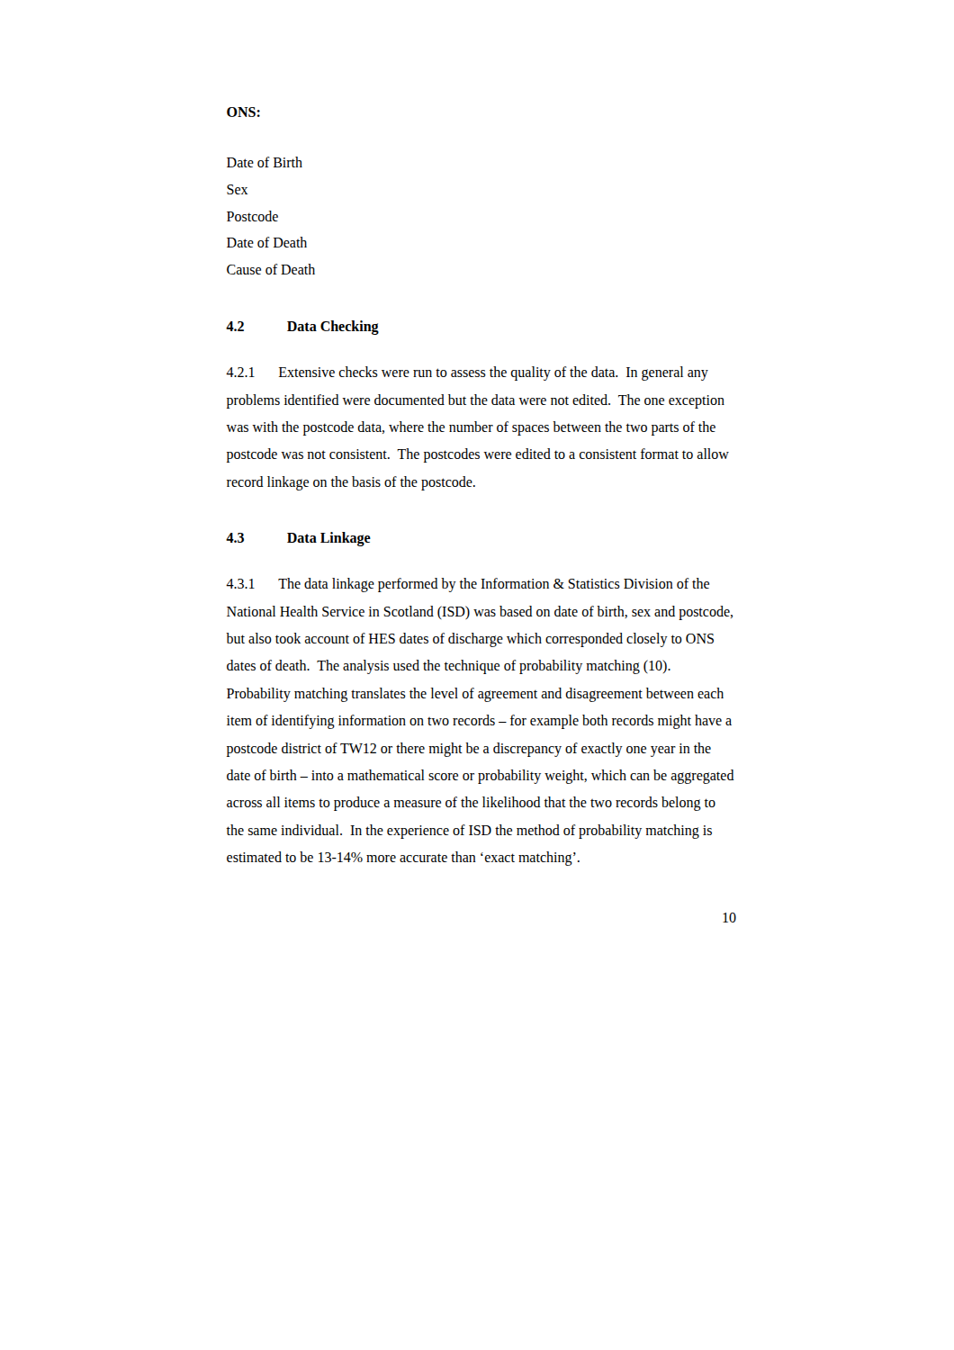ONS:
Date of Birth
Sex
Postcode
Date of Death
Cause of Death
4.2 Data Checking
4.2.1 Extensive checks were run to assess the quality of the data. In general any problems identified were documented but the data were not edited. The one exception was with the postcode data, where the number of spaces between the two parts of the postcode was not consistent. The postcodes were edited to a consistent format to allow record linkage on the basis of the postcode.
4.3 Data Linkage
4.3.1 The data linkage performed by the Information & Statistics Division of the National Health Service in Scotland (ISD) was based on date of birth, sex and postcode, but also took account of HES dates of discharge which corresponded closely to ONS dates of death. The analysis used the technique of probability matching (10). Probability matching translates the level of agreement and disagreement between each item of identifying information on two records – for example both records might have a postcode district of TW12 or there might be a discrepancy of exactly one year in the date of birth – into a mathematical score or probability weight, which can be aggregated across all items to produce a measure of the likelihood that the two records belong to the same individual. In the experience of ISD the method of probability matching is estimated to be 13-14% more accurate than ‘exact matching’.
10